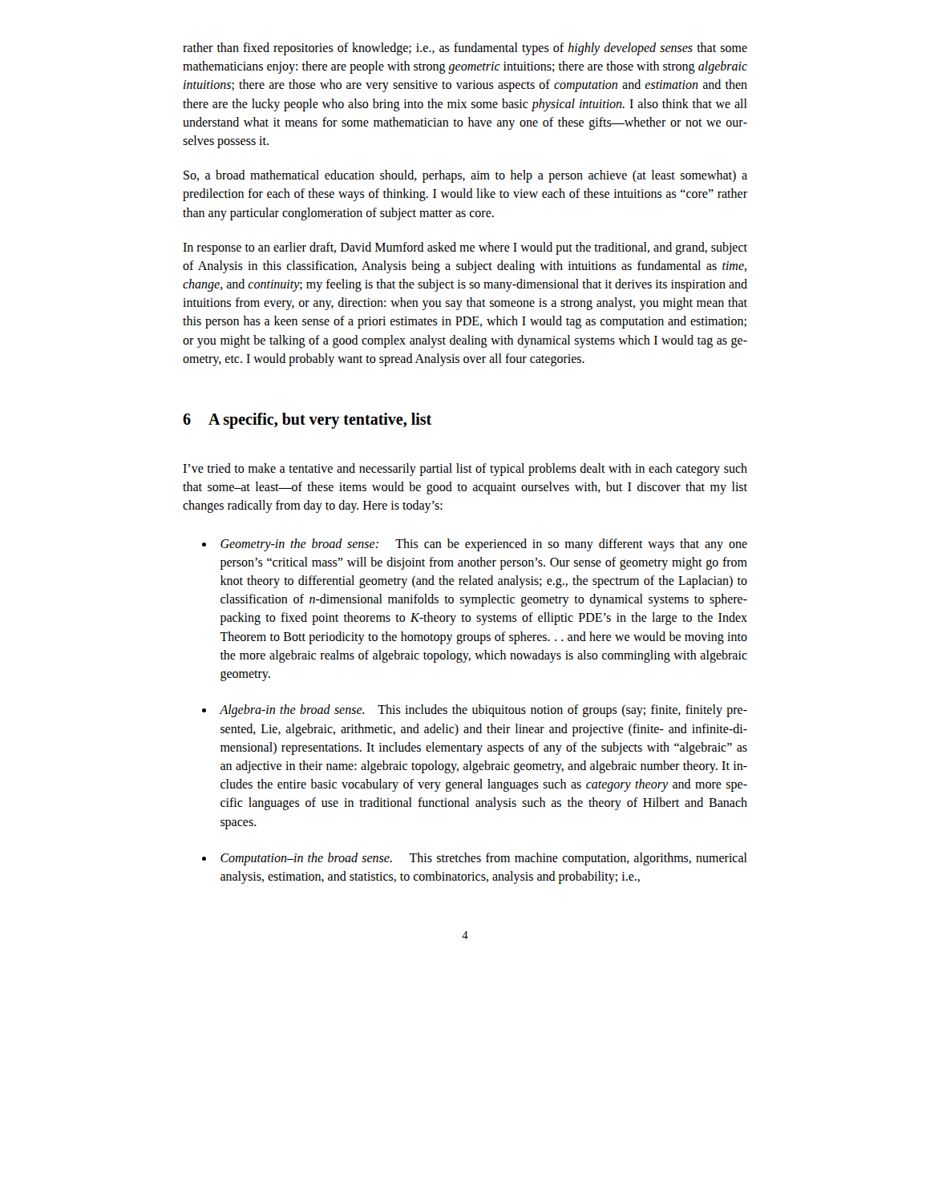rather than fixed repositories of knowledge; i.e., as fundamental types of highly developed senses that some mathematicians enjoy: there are people with strong geometric intuitions; there are those with strong algebraic intuitions; there are those who are very sensitive to various aspects of computation and estimation and then there are the lucky people who also bring into the mix some basic physical intuition. I also think that we all understand what it means for some mathematician to have any one of these gifts—whether or not we ourselves possess it.
So, a broad mathematical education should, perhaps, aim to help a person achieve (at least somewhat) a predilection for each of these ways of thinking. I would like to view each of these intuitions as “core” rather than any particular conglomeration of subject matter as core.
In response to an earlier draft, David Mumford asked me where I would put the traditional, and grand, subject of Analysis in this classification, Analysis being a subject dealing with intuitions as fundamental as time, change, and continuity; my feeling is that the subject is so many-dimensional that it derives its inspiration and intuitions from every, or any, direction: when you say that someone is a strong analyst, you might mean that this person has a keen sense of a priori estimates in PDE, which I would tag as computation and estimation; or you might be talking of a good complex analyst dealing with dynamical systems which I would tag as geometry, etc. I would probably want to spread Analysis over all four categories.
6 A specific, but very tentative, list
I’ve tried to make a tentative and necessarily partial list of typical problems dealt with in each category such that some–at least—of these items would be good to acquaint ourselves with, but I discover that my list changes radically from day to day. Here is today’s:
Geometry-in the broad sense: This can be experienced in so many different ways that any one person’s “critical mass” will be disjoint from another person’s. Our sense of geometry might go from knot theory to differential geometry (and the related analysis; e.g., the spectrum of the Laplacian) to classification of n-dimensional manifolds to symplectic geometry to dynamical systems to sphere-packing to fixed point theorems to K-theory to systems of elliptic PDE’s in the large to the Index Theorem to Bott periodicity to the homotopy groups of spheres. . . and here we would be moving into the more algebraic realms of algebraic topology, which nowadays is also commingling with algebraic geometry.
Algebra-in the broad sense. This includes the ubiquitous notion of groups (say; finite, finitely presented, Lie, algebraic, arithmetic, and adelic) and their linear and projective (finite- and infinite-dimensional) representations. It includes elementary aspects of any of the subjects with “algebraic” as an adjective in their name: algebraic topology, algebraic geometry, and algebraic number theory. It includes the entire basic vocabulary of very general languages such as category theory and more specific languages of use in traditional functional analysis such as the theory of Hilbert and Banach spaces.
Computation–in the broad sense. This stretches from machine computation, algorithms, numerical analysis, estimation, and statistics, to combinatorics, analysis and probability; i.e.,
4